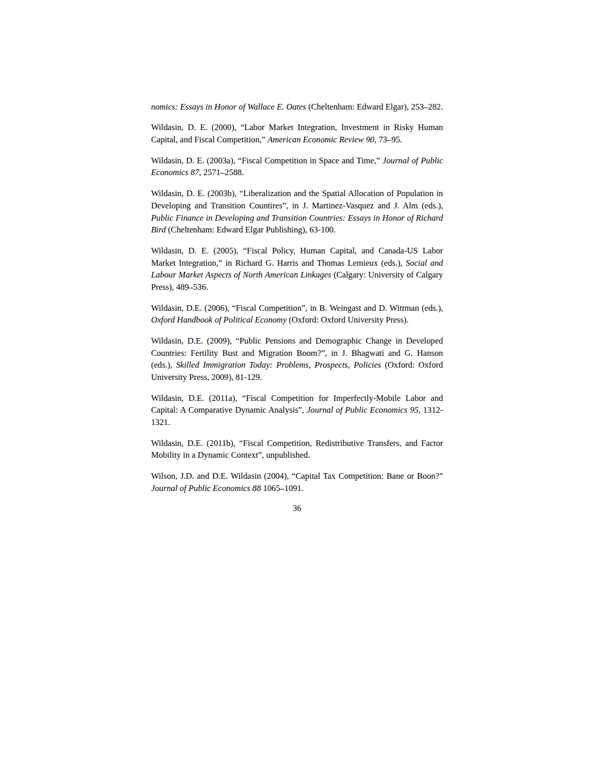nomics: Essays in Honor of Wallace E. Oates (Cheltenham: Edward Elgar), 253–282.
Wildasin, D. E. (2000), “Labor Market Integration, Investment in Risky Human Capital, and Fiscal Competition,” American Economic Review 90, 73–95.
Wildasin, D. E. (2003a), “Fiscal Competition in Space and Time,” Journal of Public Economics 87, 2571–2588.
Wildasin, D. E. (2003b), “Liberalization and the Spatial Allocation of Population in Developing and Transition Countires”, in J. Martinez-Vasquez and J. Alm (eds.), Public Finance in Developing and Transition Countries: Essays in Honor of Richard Bird (Cheltenham: Edward Elgar Publishing), 63-100.
Wildasin, D. E. (2005), “Fiscal Policy, Human Capital, and Canada-US Labor Market Integration,” in Richard G. Harris and Thomas Lemieux (eds.), Social and Labour Market Aspects of North American Linkages (Calgary: University of Calgary Press), 489–536.
Wildasin, D.E. (2006), “Fiscal Competition”, in B. Weingast and D. Wittman (eds.), Oxford Handbook of Political Economy (Oxford: Oxford University Press).
Wildasin, D.E. (2009), “Public Pensions and Demographic Change in Developed Countries: Fertility Bust and Migration Boom?”, in J. Bhagwati and G. Hanson (eds.), Skilled Immigration Today: Problems, Prospects, Policies (Oxford: Oxford University Press, 2009), 81-129.
Wildasin, D.E. (2011a), “Fiscal Competition for Imperfectly-Mobile Labor and Capital: A Comparative Dynamic Analysis”, Journal of Public Economics 95, 1312-1321.
Wildasin, D.E. (2011b), “Fiscal Competition, Redistributive Transfers, and Factor Mobility in a Dynamic Context”, unpublished.
Wilson, J.D. and D.E. Wildasin (2004), “Capital Tax Competition: Bane or Boon?” Journal of Public Economics 88 1065–1091.
36